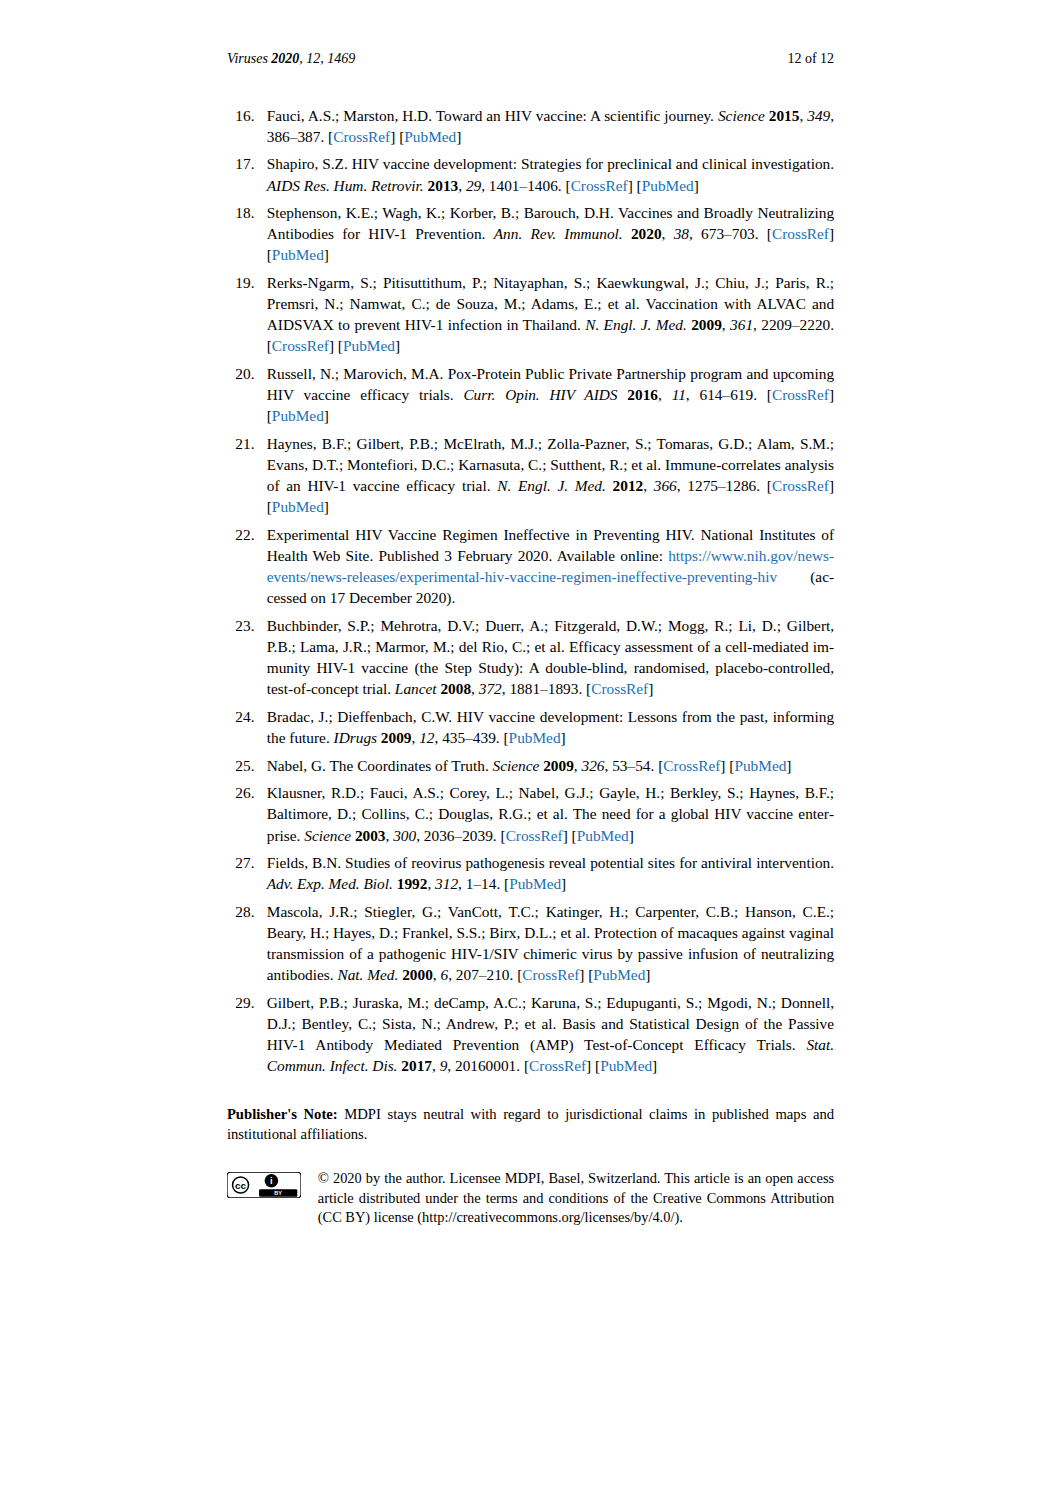Viruses 2020, 12, 1469
12 of 12
Fauci, A.S.; Marston, H.D. Toward an HIV vaccine: A scientific journey. Science 2015, 349, 386–387. [CrossRef] [PubMed]
Shapiro, S.Z. HIV vaccine development: Strategies for preclinical and clinical investigation. AIDS Res. Hum. Retrovir. 2013, 29, 1401–1406. [CrossRef] [PubMed]
Stephenson, K.E.; Wagh, K.; Korber, B.; Barouch, D.H. Vaccines and Broadly Neutralizing Antibodies for HIV-1 Prevention. Ann. Rev. Immunol. 2020, 38, 673–703. [CrossRef] [PubMed]
Rerks-Ngarm, S.; Pitisuttithum, P.; Nitayaphan, S.; Kaewkungwal, J.; Chiu, J.; Paris, R.; Premsri, N.; Namwat, C.; de Souza, M.; Adams, E.; et al. Vaccination with ALVAC and AIDSVAX to prevent HIV-1 infection in Thailand. N. Engl. J. Med. 2009, 361, 2209–2220. [CrossRef] [PubMed]
Russell, N.; Marovich, M.A. Pox-Protein Public Private Partnership program and upcoming HIV vaccine efficacy trials. Curr. Opin. HIV AIDS 2016, 11, 614–619. [CrossRef] [PubMed]
Haynes, B.F.; Gilbert, P.B.; McElrath, M.J.; Zolla-Pazner, S.; Tomaras, G.D.; Alam, S.M.; Evans, D.T.; Montefiori, D.C.; Karnasuta, C.; Sutthent, R.; et al. Immune-correlates analysis of an HIV-1 vaccine efficacy trial. N. Engl. J. Med. 2012, 366, 1275–1286. [CrossRef] [PubMed]
Experimental HIV Vaccine Regimen Ineffective in Preventing HIV. National Institutes of Health Web Site. Published 3 February 2020. Available online: https://www.nih.gov/news-events/news-releases/experimental-hiv-vaccine-regimen-ineffective-preventing-hiv (accessed on 17 December 2020).
Buchbinder, S.P.; Mehrotra, D.V.; Duerr, A.; Fitzgerald, D.W.; Mogg, R.; Li, D.; Gilbert, P.B.; Lama, J.R.; Marmor, M.; del Rio, C.; et al. Efficacy assessment of a cell-mediated immunity HIV-1 vaccine (the Step Study): A double-blind, randomised, placebo-controlled, test-of-concept trial. Lancet 2008, 372, 1881–1893. [CrossRef]
Bradac, J.; Dieffenbach, C.W. HIV vaccine development: Lessons from the past, informing the future. IDrugs 2009, 12, 435–439. [PubMed]
Nabel, G. The Coordinates of Truth. Science 2009, 326, 53–54. [CrossRef] [PubMed]
Klausner, R.D.; Fauci, A.S.; Corey, L.; Nabel, G.J.; Gayle, H.; Berkley, S.; Haynes, B.F.; Baltimore, D.; Collins, C.; Douglas, R.G.; et al. The need for a global HIV vaccine enterprise. Science 2003, 300, 2036–2039. [CrossRef] [PubMed]
Fields, B.N. Studies of reovirus pathogenesis reveal potential sites for antiviral intervention. Adv. Exp. Med. Biol. 1992, 312, 1–14. [PubMed]
Mascola, J.R.; Stiegler, G.; VanCott, T.C.; Katinger, H.; Carpenter, C.B.; Hanson, C.E.; Beary, H.; Hayes, D.; Frankel, S.S.; Birx, D.L.; et al. Protection of macaques against vaginal transmission of a pathogenic HIV-1/SIV chimeric virus by passive infusion of neutralizing antibodies. Nat. Med. 2000, 6, 207–210. [CrossRef] [PubMed]
Gilbert, P.B.; Juraska, M.; deCamp, A.C.; Karuna, S.; Edupuganti, S.; Mgodi, N.; Donnell, D.J.; Bentley, C.; Sista, N.; Andrew, P.; et al. Basis and Statistical Design of the Passive HIV-1 Antibody Mediated Prevention (AMP) Test-of-Concept Efficacy Trials. Stat. Commun. Infect. Dis. 2017, 9, 20160001. [CrossRef] [PubMed]
Publisher's Note: MDPI stays neutral with regard to jurisdictional claims in published maps and institutional affiliations.
cc i BY
© 2020 by the author. Licensee MDPI, Basel, Switzerland. This article is an open access article distributed under the terms and conditions of the Creative Commons Attribution (CC BY) license (http://creativecommons.org/licenses/by/4.0/).